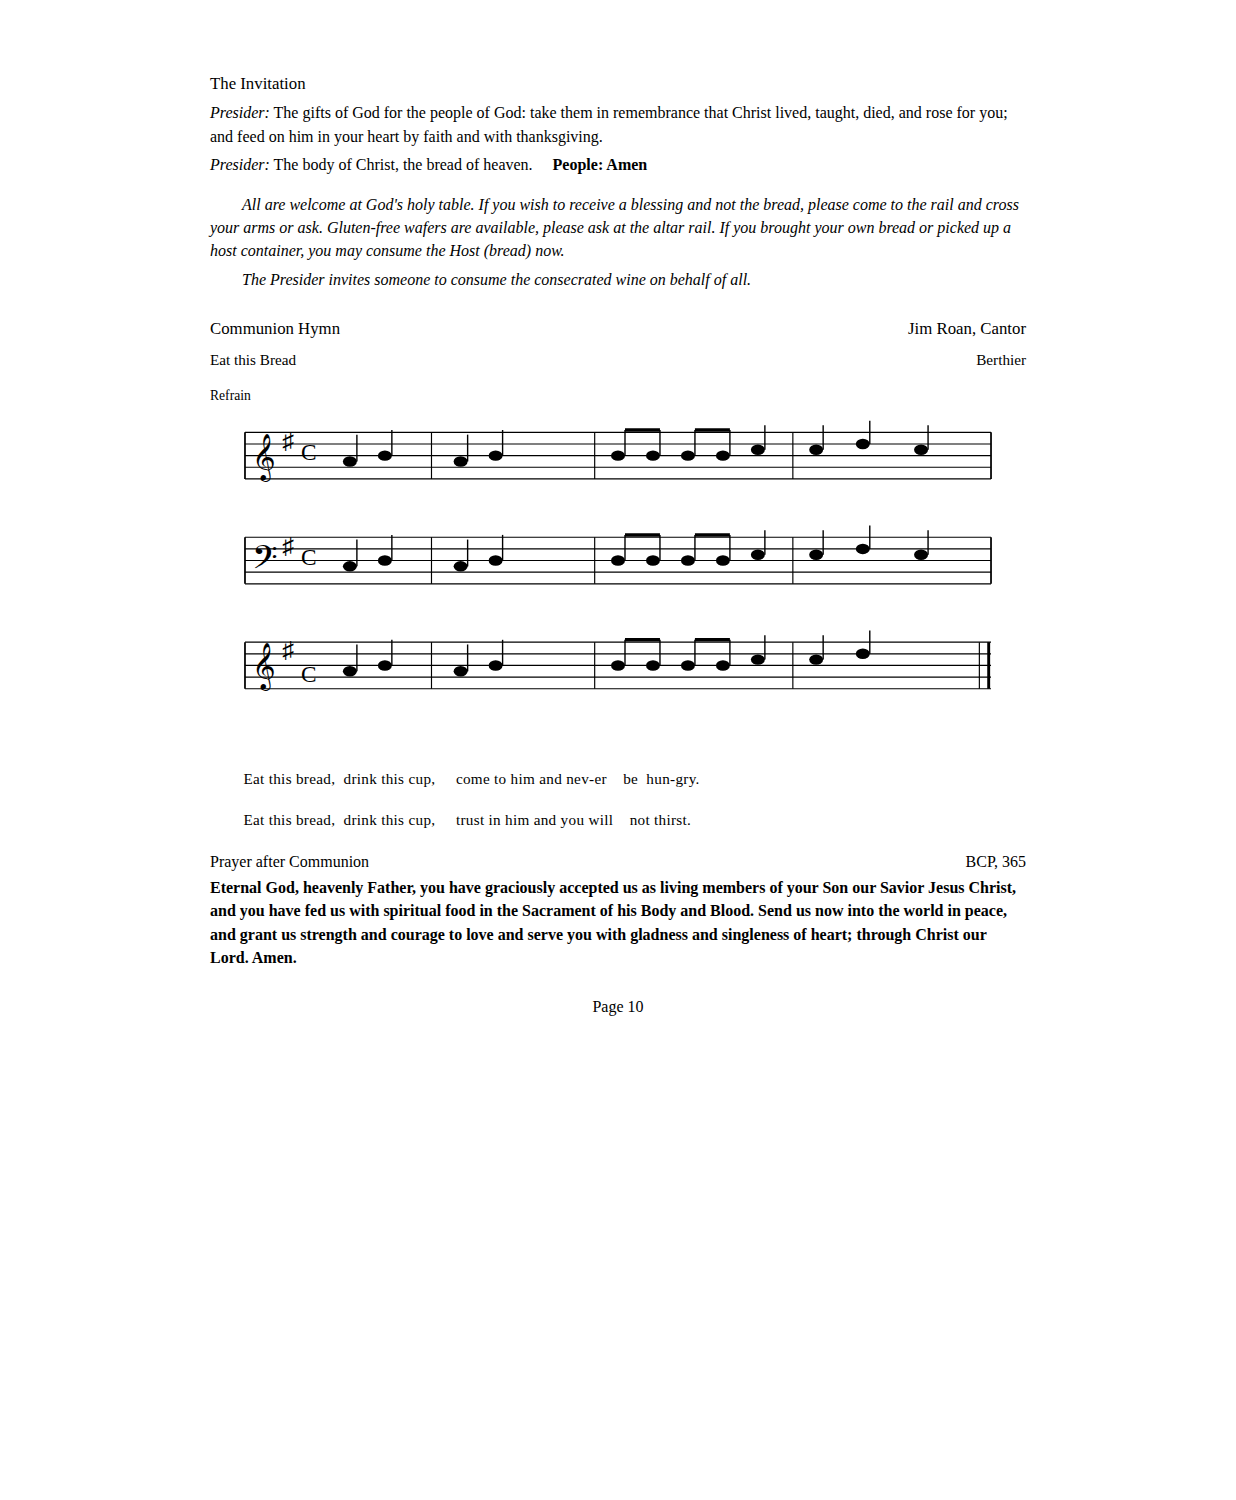The Invitation
Presider: The gifts of God for the people of God: take them in remembrance that Christ lived, taught, died, and rose for you; and feed on him in your heart by faith and with thanksgiving.
Presider: The body of Christ, the bread of heaven. People: Amen
All are welcome at God's holy table. If you wish to receive a blessing and not the bread, please come to the rail and cross your arms or ask. Gluten-free wafers are available, please ask at the altar rail. If you brought your own bread or picked up a host container, you may consume the Host (bread) now.
The Presider invites someone to consume the consecrated wine on behalf of all.
Communion Hymn Jim Roan, Cantor
Eat this Bread Berthier
Refrain
𝄞 𝄢 𝄞 ♯ ♯ ♯ C C C
Two-system hymn setting with treble and bass staves, key of one sharp, common time.
Eat this bread, drink this cup, come to him and nev-er be hun-gry.
Eat this bread, drink this cup, trust in him and you will not thirst.
Prayer after Communion BCP, 365
Eternal God, heavenly Father, you have graciously accepted us as living members of your Son our Savior Jesus Christ, and you have fed us with spiritual food in the Sacrament of his Body and Blood. Send us now into the world in peace, and grant us strength and courage to love and serve you with gladness and singleness of heart; through Christ our Lord. Amen.
Page 10